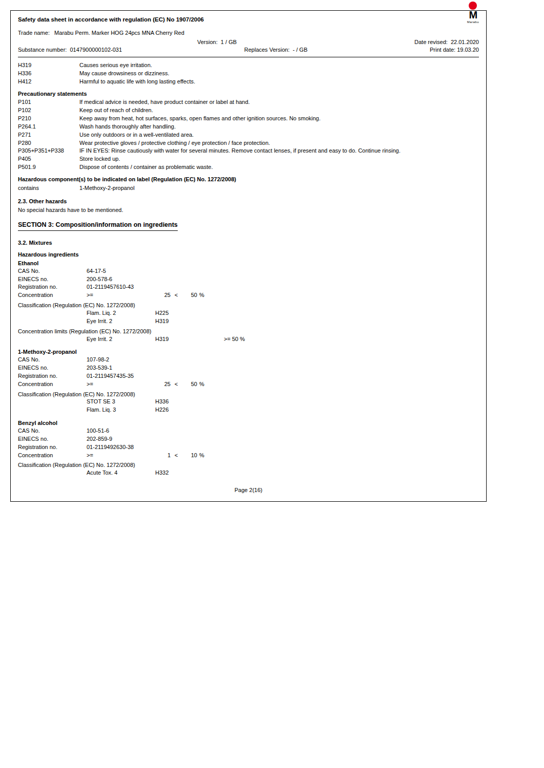M
Marabu
Safety data sheet in accordance with regulation (EC) No 1907/2006
Trade name: Marabu Perm. Marker HOG 24pcs MNA Cherry Red
Version: 1 / GB
Date revised: 22.01.2020
Substance number: 0147900000102-031
Replaces Version: - / GB
Print date: 19.03.20
| H319 | Causes serious eye irritation. |
| H336 | May cause drowsiness or dizziness. |
| H412 | Harmful to aquatic life with long lasting effects. |
Precautionary statements
| P101 | If medical advice is needed, have product container or label at hand. |
| P102 | Keep out of reach of children. |
| P210 | Keep away from heat, hot surfaces, sparks, open flames and other ignition sources. No smoking. |
| P264.1 | Wash hands thoroughly after handling. |
| P271 | Use only outdoors or in a well-ventilated area. |
| P280 | Wear protective gloves / protective clothing / eye protection / face protection. |
| P305+P351+P338 | IF IN EYES: Rinse cautiously with water for several minutes. Remove contact lenses, if present and easy to do. Continue rinsing. |
| P405 | Store locked up. |
| P501.9 | Dispose of contents / container as problematic waste. |
Hazardous component(s) to be indicated on label (Regulation (EC) No. 1272/2008)
| contains | 1-Methoxy-2-propanol |
2.3. Other hazards
No special hazards have to be mentioned.
SECTION 3: Composition/information on ingredients
3.2. Mixtures
Hazardous ingredients
Ethanol
| CAS No. | 64-17-5 |
| EINECS no. | 200-578-6 |
| Registration no. | 01-2119457610-43 |
| Concentration | >= | 25 | < | 50 | % |
Classification (Regulation (EC) No. 1272/2008)
| | Flam. Liq. 2 | H225 |
| | Eye Irrit. 2 | H319 |
Concentration limits (Regulation (EC) No. 1272/2008)
| | Eye Irrit. 2 | H319 | >= 50 % |
1-Methoxy-2-propanol
| CAS No. | 107-98-2 |
| EINECS no. | 203-539-1 |
| Registration no. | 01-2119457435-35 |
| Concentration | >= | 25 | < | 50 | % |
Classification (Regulation (EC) No. 1272/2008)
| | STOT SE 3 | H336 |
| | Flam. Liq. 3 | H226 |
Benzyl alcohol
| CAS No. | 100-51-6 |
| EINECS no. | 202-859-9 |
| Registration no. | 01-2119492630-38 |
| Concentration | >= | 1 | < | 10 | % |
Classification (Regulation (EC) No. 1272/2008)
| | Acute Tox. 4 | H332 |
Page 2(16)